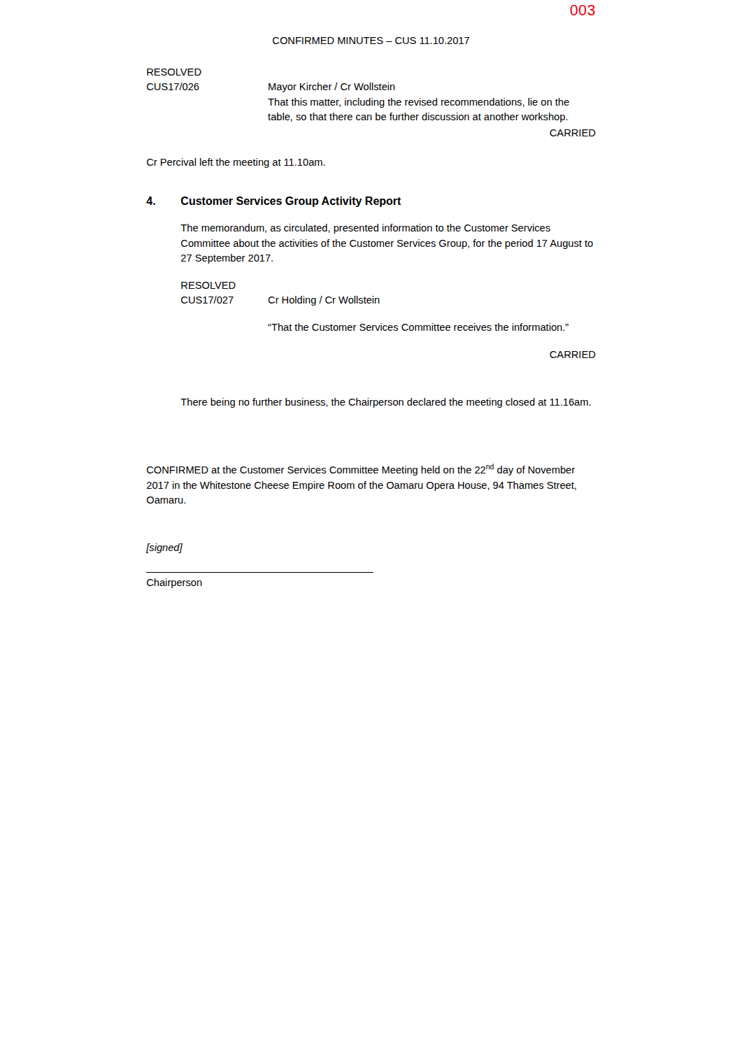003
CONFIRMED MINUTES – CUS 11.10.2017
RESOLVED
CUS17/026
Mayor Kircher / Cr Wollstein
That this matter, including the revised recommendations, lie on the table, so that there can be further discussion at another workshop.
CARRIED
Cr Percival left the meeting at 11.10am.
4. Customer Services Group Activity Report
The memorandum, as circulated, presented information to the Customer Services Committee about the activities of the Customer Services Group, for the period 17 August to 27 September 2017.
RESOLVED
CUS17/027
Cr Holding / Cr Wollstein
“That the Customer Services Committee receives the information.”
CARRIED
There being no further business, the Chairperson declared the meeting closed at 11.16am.
CONFIRMED at the Customer Services Committee Meeting held on the 22nd day of November 2017 in the Whitestone Cheese Empire Room of the Oamaru Opera House, 94 Thames Street, Oamaru.
[signed]
Chairperson